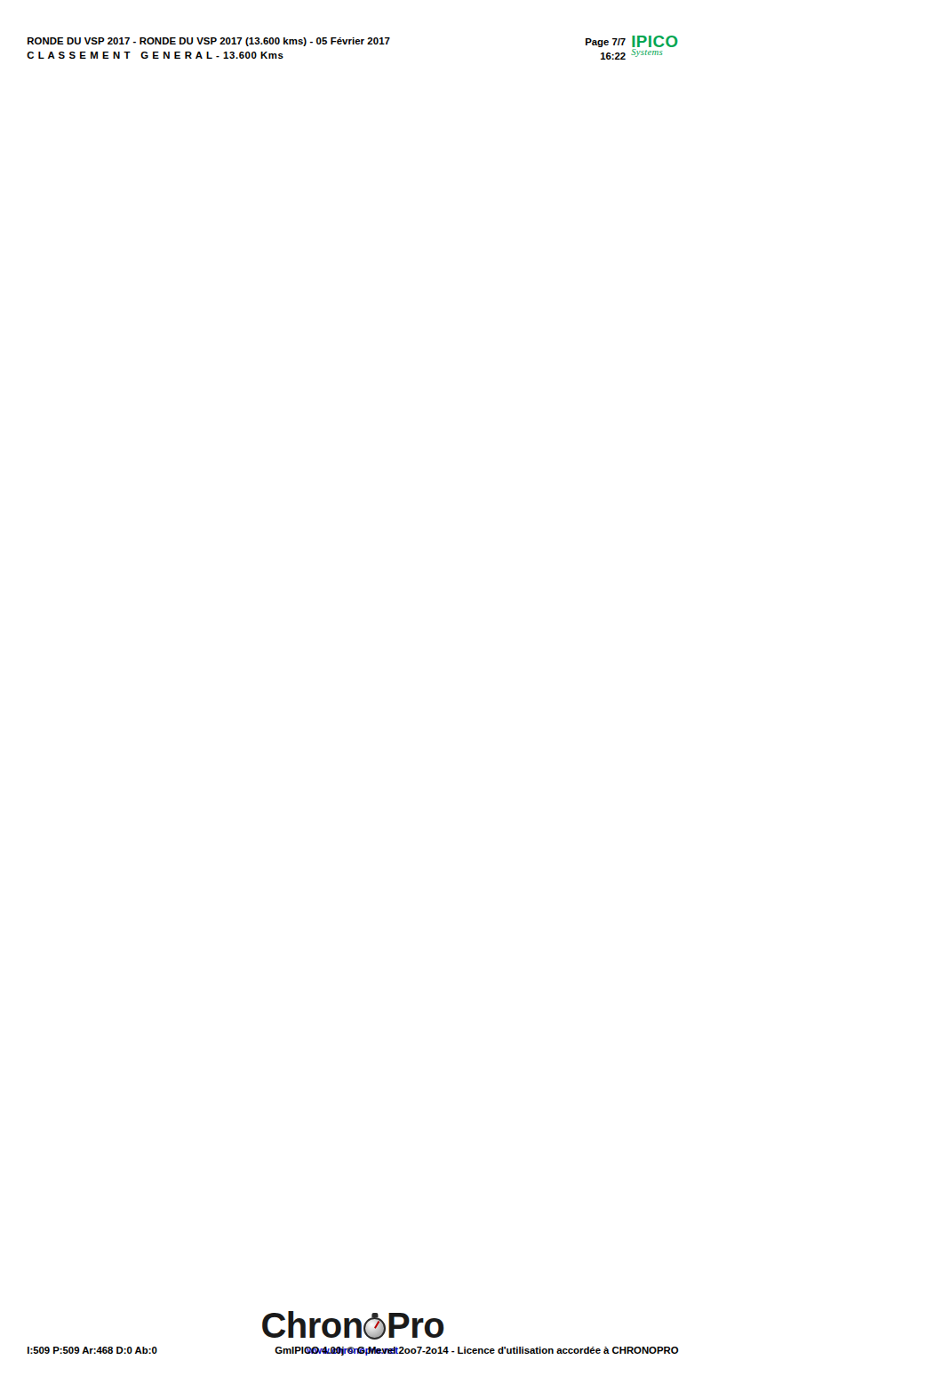RONDE DU VSP 2017 - RONDE DU VSP 2017 (13.600 kms) - 05 Février 2017
C L A S S E M E N T G E N E R A L - 13.600 Kms
Page 7/7
16:22
IPICO Systems
Chron Pro
www.chronopro.net
I:509 P:509 Ar:468 D:0 Ab:0
GmIPICO 4.00j © G.Mevel 2oo7-2o14 - Licence d'utilisation accordée à CHRONOPRO